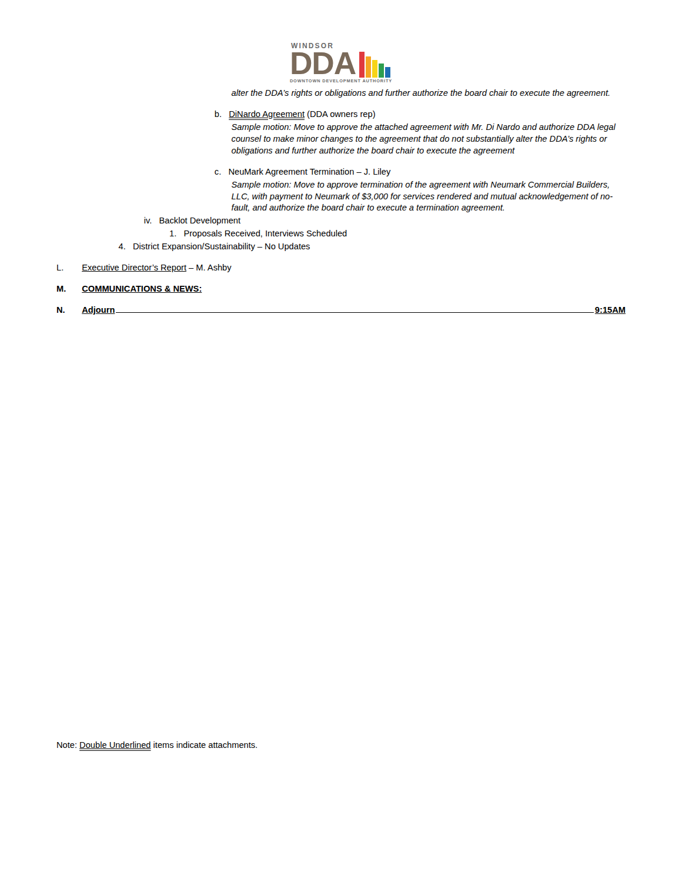WINDSOR
DDA
DOWNTOWN DEVELOPMENT AUTHORITY
alter the DDA’s rights or obligations and further authorize the board chair to execute the agreement.
b. DiNardo Agreement (DDA owners rep)
Sample motion: Move to approve the attached agreement with Mr. Di Nardo and authorize DDA legal counsel to make minor changes to the agreement that do not substantially alter the DDA’s rights or obligations and further authorize the board chair to execute the agreement
c. NeuMark Agreement Termination – J. Liley
Sample motion: Move to approve termination of the agreement with Neumark Commercial Builders, LLC, with payment to Neumark of $3,000 for services rendered and mutual acknowledgement of no-fault, and authorize the board chair to execute a termination agreement.
iv. Backlot Development
1. Proposals Received, Interviews Scheduled
4. District Expansion/Sustainability – No Updates
L.
Executive Director’s Report – M. Ashby
M.
COMMUNICATIONS & NEWS:
N.
Adjourn 9:15AM
Note: Double Underlined items indicate attachments.